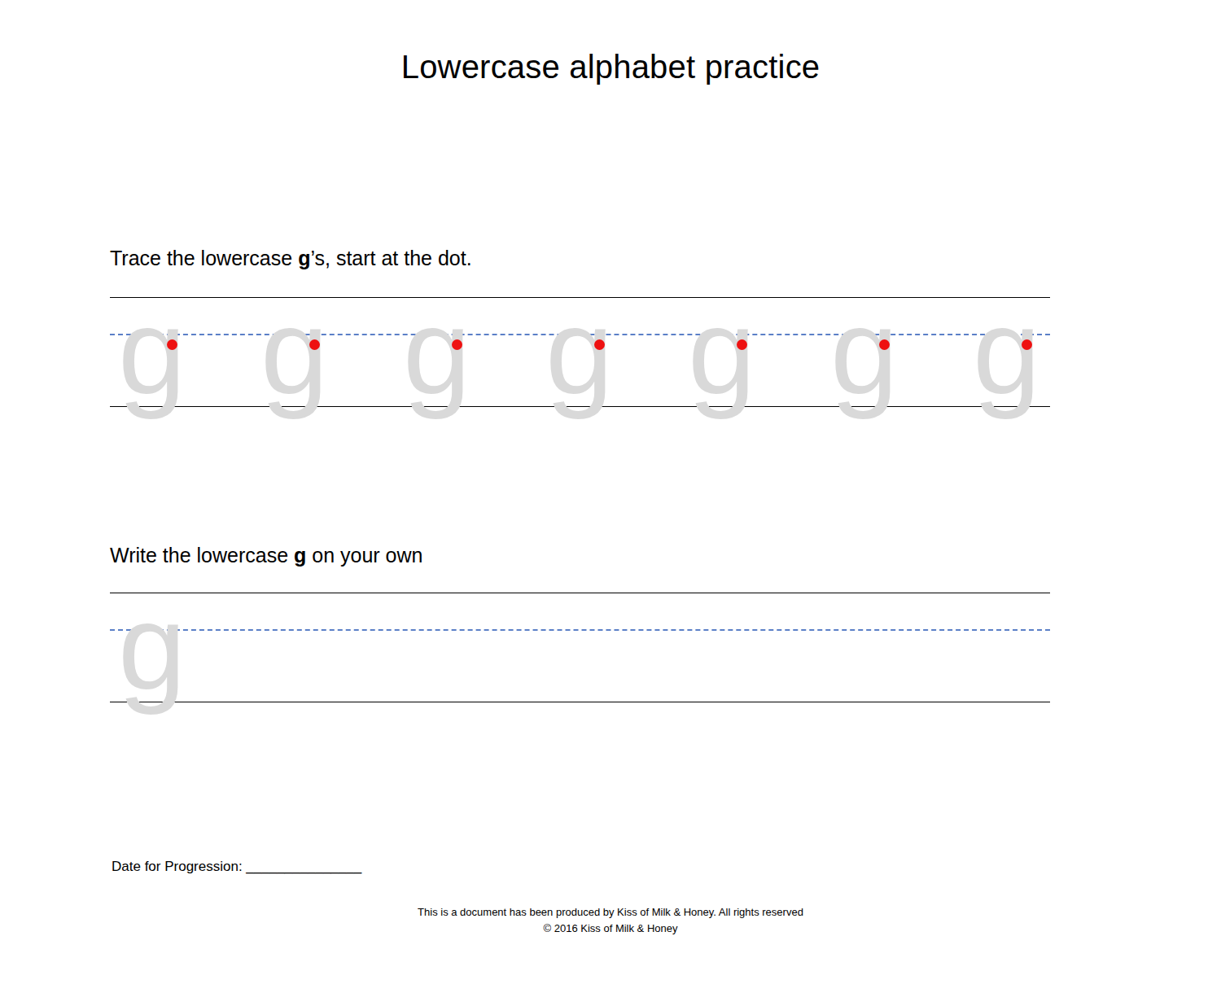Lowercase alphabet practice
Trace the lowercase g’s, start at the dot.
g g g g g g g
Write the lowercase g on your own
g
Date for Progression: _______________
This is a document has been produced by Kiss of Milk & Honey. All rights reserved
© 2016 Kiss of Milk & Honey